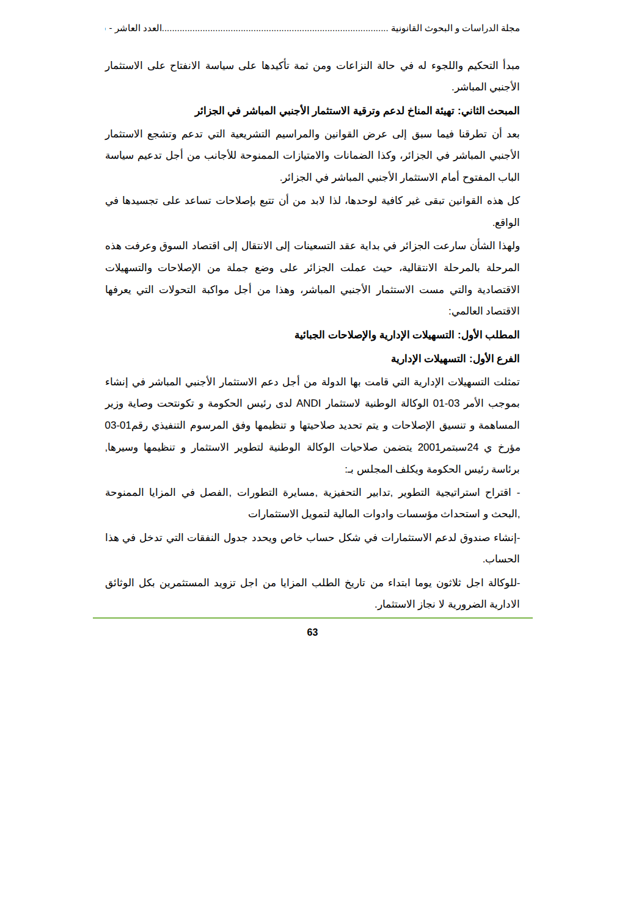مجلة الدراسات و البحوث القانونية ......................................................................................... العدد العاشر - سبتمبر 2018
مبدأ التحكيم واللجوء له في حالة النزاعات ومن ثمة تأكيدها على سياسة الانفتاح على الاستثمار الأجنبي المباشر.
المبحث الثاني: تهيئة المناخ لدعم وترقية الاستثمار الأجنبي المباشر في الجزائر
بعد أن تطرقنا فيما سبق إلى عرض القوانين والمراسيم التشريعية التي تدعم وتشجع الاستثمار الأجنبي المباشر في الجزائر، وكذا الضمانات والامتيازات الممنوحة للأجانب من أجل تدعيم سياسة الباب المفتوح أمام الاستثمار الأجنبي المباشر في الجزائر.
كل هذه القوانين تبقى غير كافية لوحدها، لذا لابد من أن تتبع بإصلاحات تساعد على تجسيدها في الواقع.
ولهذا الشأن سارعت الجزائر في بداية عقد التسعينات إلى الانتقال إلى اقتصاد السوق وعرفت هذه المرحلة بالمرحلة الانتقالية، حيث عملت الجزائر على وضع جملة من الإصلاحات والتسهيلات الاقتصادية والتي مست الاستثمار الأجنبي المباشر، وهذا من أجل مواكبة التحولات التي يعرفها الاقتصاد العالمي:
المطلب الأول: التسهيلات الإدارية والإصلاحات الجبائية
الفرع الأول: التسهيلات الإدارية
تمثلت التسهيلات الإدارية التي قامت بها الدولة من أجل دعم الاستثمار الأجنبي المباشر في إنشاء بموجب الأمر 03-01 الوكالة الوطنية لاستثمار ANDI لدى رئيس الحكومة و تكونتحت وصاية وزير المساهمة و تنسيق الإصلاحات و يتم تحديد صلاحيتها و تنظيمها وفق المرسوم التنفيذي رقم01-03 مؤرخ ي 24سبتمر2001 يتضمن صلاحيات الوكالة الوطنية لتطوير الاستثمار و تنظيمها وسيرها, برئاسة رئيس الحكومة ويكلف المجلس بـ:
- اقتراح استراتيجية التطوير ,تدابير التحفيزية ,مسايرة التطورات ,الفصل في المزايا الممنوحة ,البحث و استحداث مؤسسات وادوات المالية لتمويل الاستثمارات
-إنشاء صندوق لدعم الاستثمارات في شكل حساب خاص ويحدد جدول النفقات التي تدخل في هذا الحساب.
-للوكالة اجل ثلاثون يوما ابتداء من تاريخ الطلب المزايا من اجل تزويد المستثمرين بكل الوثائق الادارية الضرورية لا نجاز الاستثمار.
63